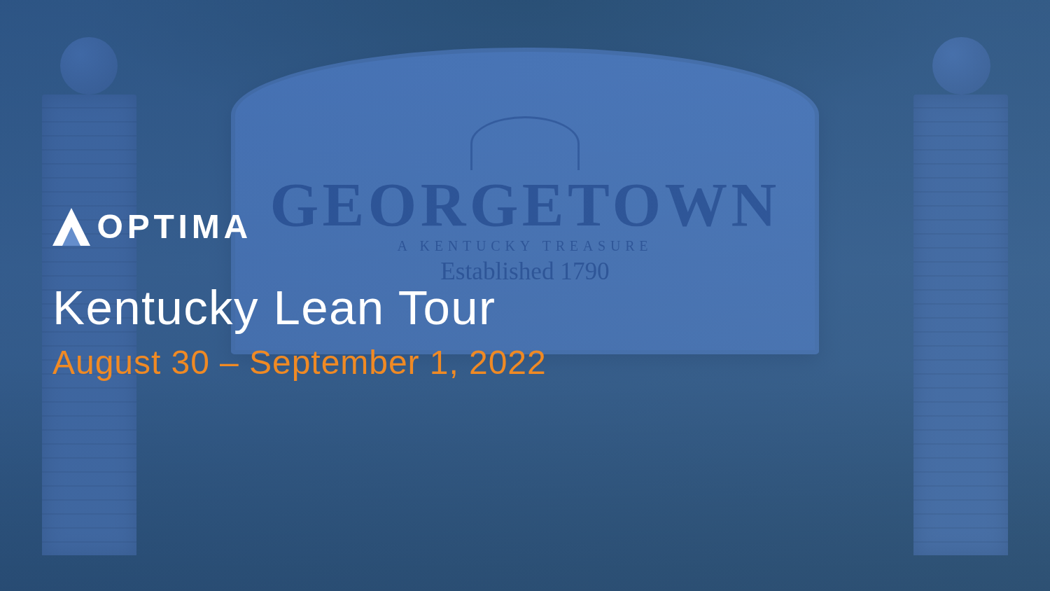Georgetown A Kentucky Treasure Established 1790
Optima
Kentucky Lean Tour
August 30 – September 1, 2022